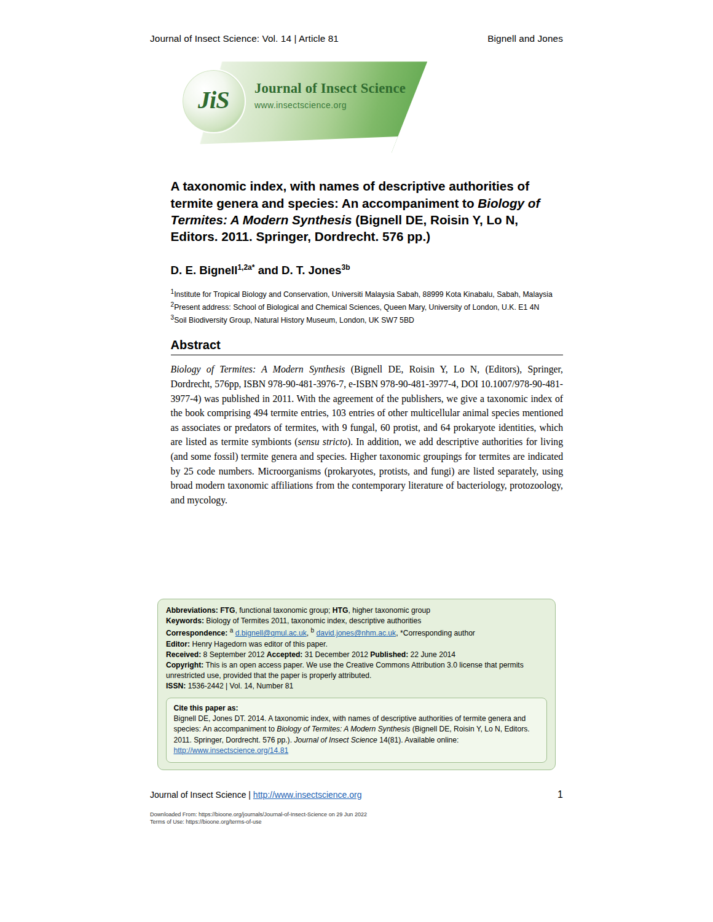Journal of Insect Science: Vol. 14 | Article 81
Bignell and Jones
JiS
Journal of Insect Science
www.insectscience.org
A taxonomic index, with names of descriptive authorities of termite genera and species: An accompaniment to Biology of Termites: A Modern Synthesis (Bignell DE, Roisin Y, Lo N, Editors. 2011. Springer, Dordrecht. 576 pp.)
D. E. Bignell1,2a* and D. T. Jones3b
1Institute for Tropical Biology and Conservation, Universiti Malaysia Sabah, 88999 Kota Kinabalu, Sabah, Malaysia
2Present address: School of Biological and Chemical Sciences, Queen Mary, University of London, U.K. E1 4N
3Soil Biodiversity Group, Natural History Museum, London, UK SW7 5BD
Abstract
Biology of Termites: A Modern Synthesis (Bignell DE, Roisin Y, Lo N, (Editors), Springer, Dordrecht, 576pp, ISBN 978-90-481-3976-7, e-ISBN 978-90-481-3977-4, DOI 10.1007/978-90-481-3977-4) was published in 2011. With the agreement of the publishers, we give a taxonomic index of the book comprising 494 termite entries, 103 entries of other multicellular animal species mentioned as associates or predators of termites, with 9 fungal, 60 protist, and 64 prokaryote identities, which are listed as termite symbionts (sensu stricto). In addition, we add descriptive authorities for living (and some fossil) termite genera and species. Higher taxonomic groupings for termites are indicated by 25 code numbers. Microorganisms (prokaryotes, protists, and fungi) are listed separately, using broad modern taxonomic affiliations from the contemporary literature of bacteriology, protozoology, and mycology.
Abbreviations: FTG, functional taxonomic group; HTG, higher taxonomic group
Keywords: Biology of Termites 2011, taxonomic index, descriptive authorities
Correspondence: a d.bignell@qmul.ac.uk, b david.jones@nhm.ac.uk, *Corresponding author
Editor: Henry Hagedorn was editor of this paper.
Received: 8 September 2012 Accepted: 31 December 2012 Published: 22 June 2014
Copyright: This is an open access paper. We use the Creative Commons Attribution 3.0 license that permits unrestricted use, provided that the paper is properly attributed.
ISSN: 1536-2442 | Vol. 14, Number 81
Cite this paper as:
Bignell DE, Jones DT. 2014. A taxonomic index, with names of descriptive authorities of termite genera and species: An accompaniment to Biology of Termites: A Modern Synthesis (Bignell DE, Roisin Y, Lo N, Editors. 2011. Springer, Dordrecht. 576 pp.). Journal of Insect Science 14(81). Available online: http://www.insectscience.org/14.81
Journal of Insect Science | http://www.insectscience.org
1
Downloaded From: https://bioone.org/journals/Journal-of-Insect-Science on 29 Jun 2022
Terms of Use: https://bioone.org/terms-of-use